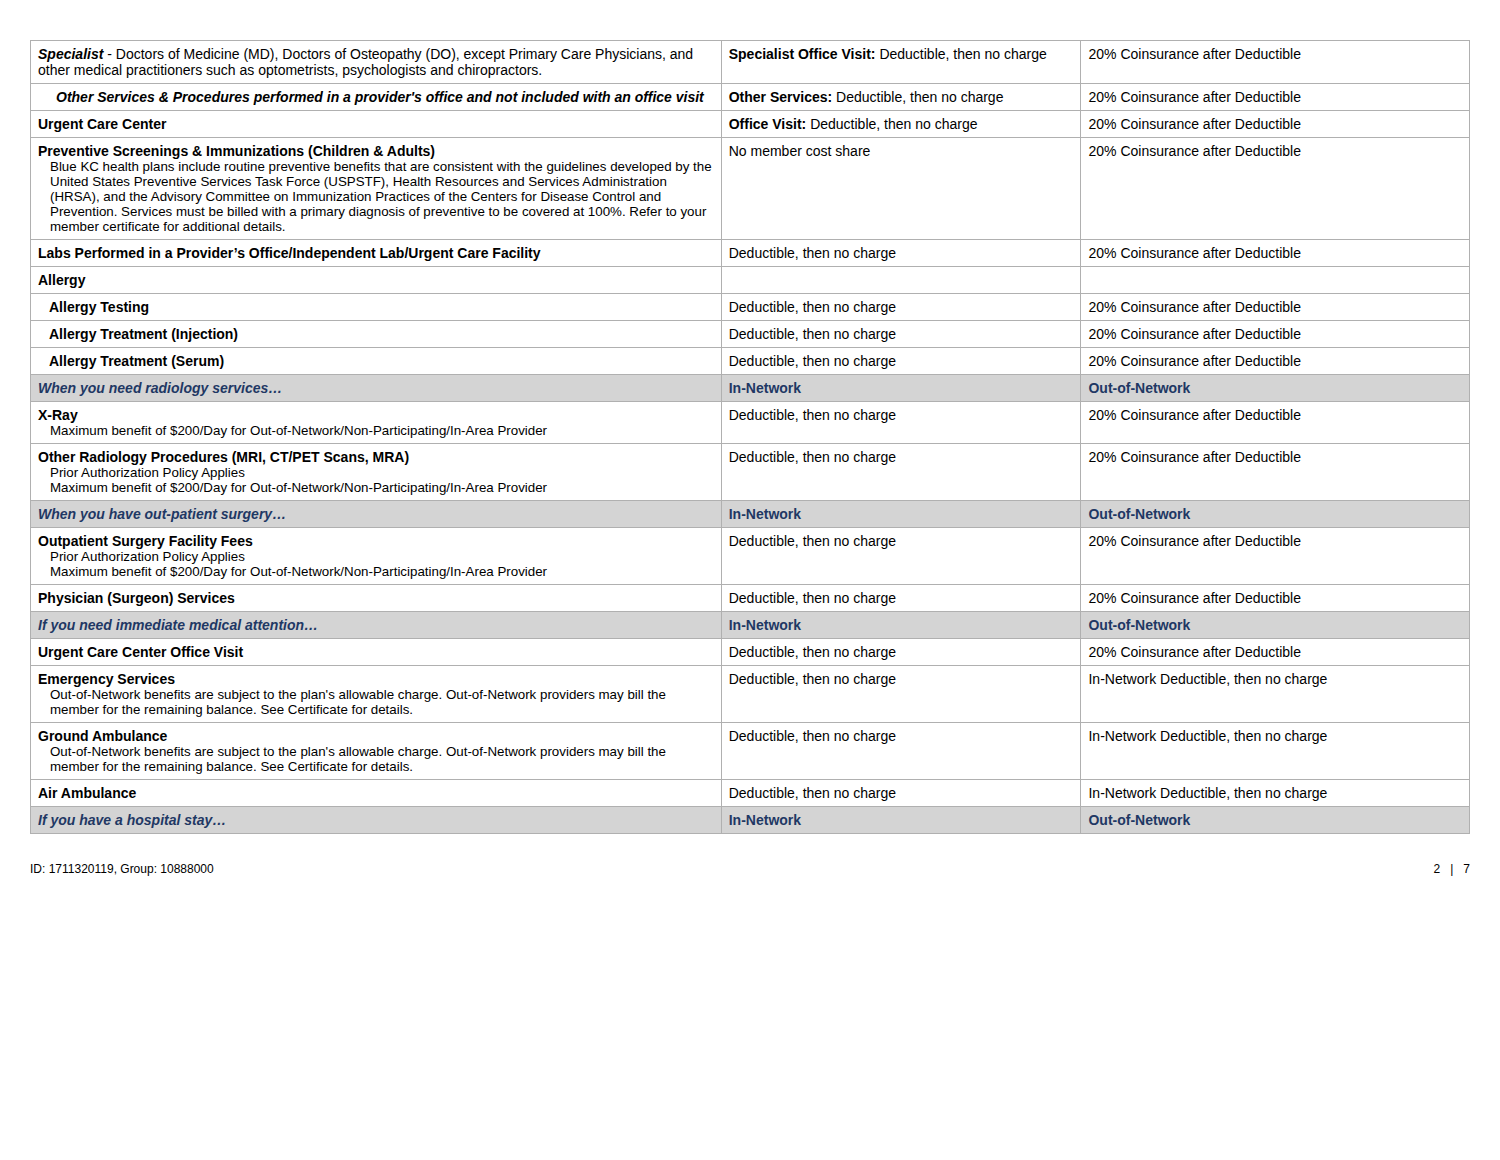| Specialist - Doctors of Medicine (MD), Doctors of Osteopathy (DO), except Primary Care Physicians, and other medical practitioners such as optometrists, psychologists and chiropractors. | Specialist Office Visit: Deductible, then no charge | 20% Coinsurance after Deductible |
| Other Services & Procedures performed in a provider's office and not included with an office visit | Other Services: Deductible, then no charge | 20% Coinsurance after Deductible |
| Urgent Care Center | Office Visit: Deductible, then no charge | 20% Coinsurance after Deductible |
| Preventive Screenings & Immunizations (Children & Adults) Blue KC health plans include routine preventive benefits that are consistent with the guidelines developed by the United States Preventive Services Task Force (USPSTF), Health Resources and Services Administration (HRSA), and the Advisory Committee on Immunization Practices of the Centers for Disease Control and Prevention. Services must be billed with a primary diagnosis of preventive to be covered at 100%. Refer to your member certificate for additional details. | No member cost share | 20% Coinsurance after Deductible |
| Labs Performed in a Provider’s Office/Independent Lab/Urgent Care Facility | Deductible, then no charge | 20% Coinsurance after Deductible |
| Allergy | | |
| Allergy Testing | Deductible, then no charge | 20% Coinsurance after Deductible |
| Allergy Treatment (Injection) | Deductible, then no charge | 20% Coinsurance after Deductible |
| Allergy Treatment (Serum) | Deductible, then no charge | 20% Coinsurance after Deductible |
| When you need radiology services… | In-Network | Out-of-Network |
| X-Ray Maximum benefit of $200/Day for Out-of-Network/Non-Participating/In-Area Provider | Deductible, then no charge | 20% Coinsurance after Deductible |
| Other Radiology Procedures (MRI, CT/PET Scans, MRA) Prior Authorization Policy Applies Maximum benefit of $200/Day for Out-of-Network/Non-Participating/In-Area Provider | Deductible, then no charge | 20% Coinsurance after Deductible |
| When you have out-patient surgery… | In-Network | Out-of-Network |
| Outpatient Surgery Facility Fees Prior Authorization Policy Applies Maximum benefit of $200/Day for Out-of-Network/Non-Participating/In-Area Provider | Deductible, then no charge | 20% Coinsurance after Deductible |
| Physician (Surgeon) Services | Deductible, then no charge | 20% Coinsurance after Deductible |
| If you need immediate medical attention… | In-Network | Out-of-Network |
| Urgent Care Center Office Visit | Deductible, then no charge | 20% Coinsurance after Deductible |
| Emergency Services Out-of-Network benefits are subject to the plan's allowable charge. Out-of-Network providers may bill the member for the remaining balance. See Certificate for details. | Deductible, then no charge | In-Network Deductible, then no charge |
| Ground Ambulance Out-of-Network benefits are subject to the plan's allowable charge. Out-of-Network providers may bill the member for the remaining balance. See Certificate for details. | Deductible, then no charge | In-Network Deductible, then no charge |
| Air Ambulance | Deductible, then no charge | In-Network Deductible, then no charge |
| If you have a hospital stay… | In-Network | Out-of-Network |
ID: 1711320119, Group: 10888000
2 | 7